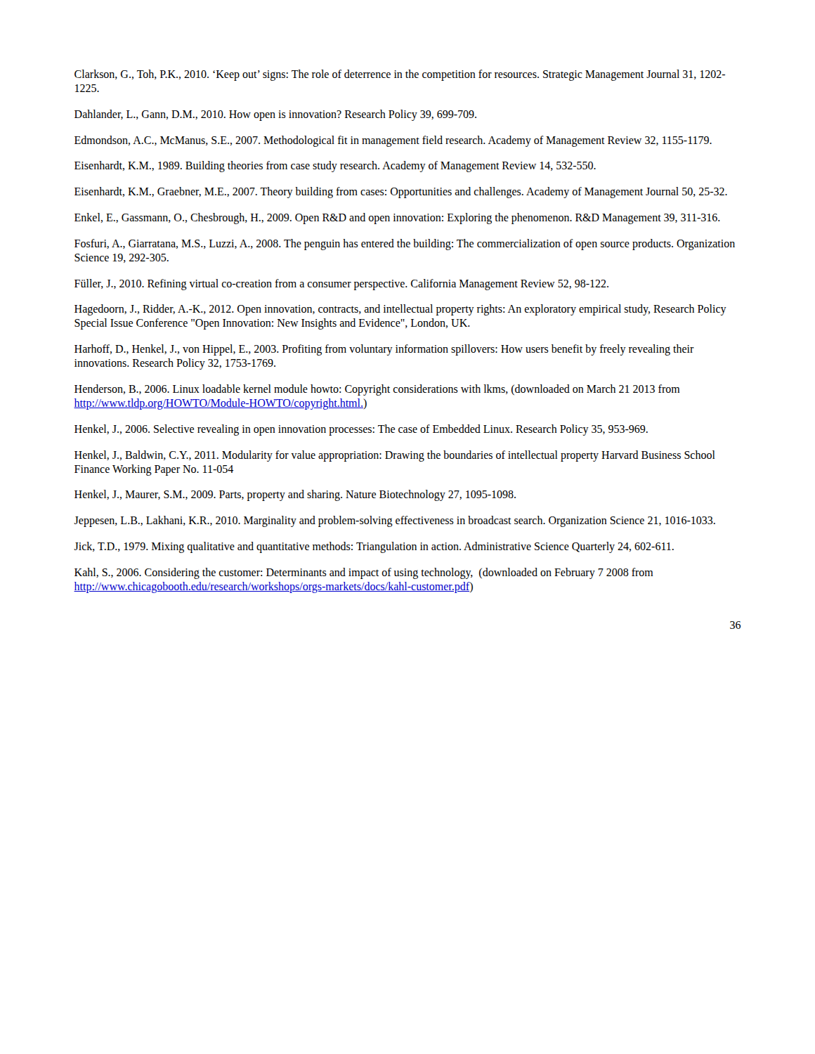Clarkson, G., Toh, P.K., 2010. ‘Keep out’ signs: The role of deterrence in the competition for resources. Strategic Management Journal 31, 1202-1225.
Dahlander, L., Gann, D.M., 2010. How open is innovation? Research Policy 39, 699-709.
Edmondson, A.C., McManus, S.E., 2007. Methodological fit in management field research. Academy of Management Review 32, 1155-1179.
Eisenhardt, K.M., 1989. Building theories from case study research. Academy of Management Review 14, 532-550.
Eisenhardt, K.M., Graebner, M.E., 2007. Theory building from cases: Opportunities and challenges. Academy of Management Journal 50, 25-32.
Enkel, E., Gassmann, O., Chesbrough, H., 2009. Open R&D and open innovation: Exploring the phenomenon. R&D Management 39, 311-316.
Fosfuri, A., Giarratana, M.S., Luzzi, A., 2008. The penguin has entered the building: The commercialization of open source products. Organization Science 19, 292-305.
Füller, J., 2010. Refining virtual co-creation from a consumer perspective. California Management Review 52, 98-122.
Hagedoorn, J., Ridder, A.-K., 2012. Open innovation, contracts, and intellectual property rights: An exploratory empirical study, Research Policy Special Issue Conference "Open Innovation: New Insights and Evidence", London, UK.
Harhoff, D., Henkel, J., von Hippel, E., 2003. Profiting from voluntary information spillovers: How users benefit by freely revealing their innovations. Research Policy 32, 1753-1769.
Henderson, B., 2006. Linux loadable kernel module howto: Copyright considerations with lkms, (downloaded on March 21 2013 from http://www.tldp.org/HOWTO/Module-HOWTO/copyright.html.)
Henkel, J., 2006. Selective revealing in open innovation processes: The case of Embedded Linux. Research Policy 35, 953-969.
Henkel, J., Baldwin, C.Y., 2011. Modularity for value appropriation: Drawing the boundaries of intellectual property Harvard Business School Finance Working Paper No. 11-054
Henkel, J., Maurer, S.M., 2009. Parts, property and sharing. Nature Biotechnology 27, 1095-1098.
Jeppesen, L.B., Lakhani, K.R., 2010. Marginality and problem-solving effectiveness in broadcast search. Organization Science 21, 1016-1033.
Jick, T.D., 1979. Mixing qualitative and quantitative methods: Triangulation in action. Administrative Science Quarterly 24, 602-611.
Kahl, S., 2006. Considering the customer: Determinants and impact of using technology, (downloaded on February 7 2008 from http://www.chicagobooth.edu/research/workshops/orgs-markets/docs/kahl-customer.pdf)
36